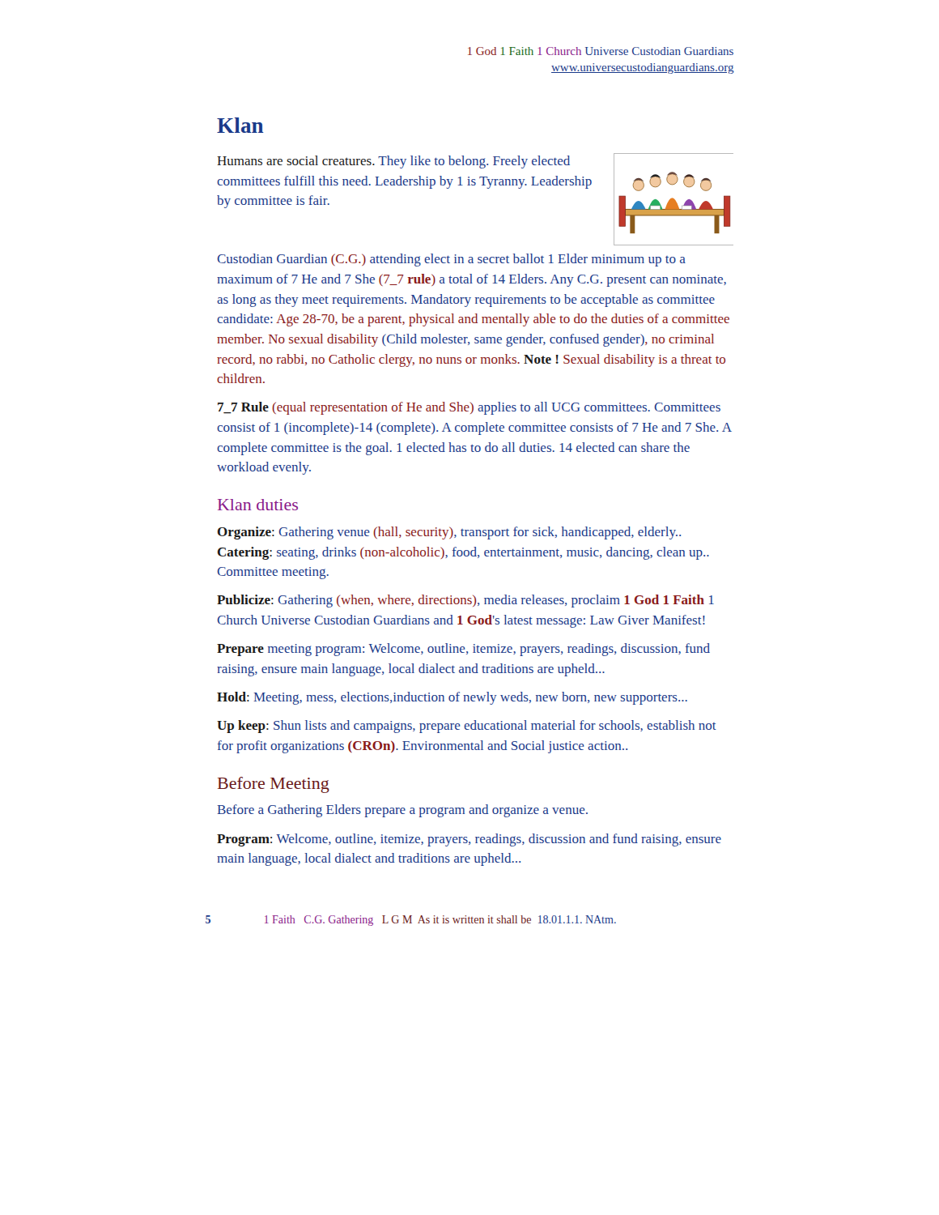1 God 1 Faith 1 Church Universe Custodian Guardians
www.universecustodianguardians.org
Klan
Humans are social creatures. They like to belong. Freely elected committees fulfill this need. Leadership by 1 is Tyranny. Leadership by committee is fair.
Custodian Guardian (C.G.) attending elect in a secret ballot 1 Elder minimum up to a maximum of 7 He and 7 She (7_7 rule) a total of 14 Elders. Any C.G. present can nominate, as long as they meet requirements. Mandatory requirements to be acceptable as committee candidate: Age 28-70, be a parent, physical and mentally able to do the duties of a committee member. No sexual disability (Child molester, same gender, confused gender), no criminal record, no rabbi, no Catholic clergy, no nuns or monks. Note ! Sexual disability is a threat to children.
7_7 Rule (equal representation of He and She) applies to all UCG committees. Committees consist of 1 (incomplete)-14 (complete). A complete committee consists of 7 He and 7 She. A complete committee is the goal. 1 elected has to do all duties. 14 elected can share the workload evenly.
Klan duties
Organize: Gathering venue (hall, security), transport for sick, handicapped, elderly.. Catering: seating, drinks (non-alcoholic), food, entertainment, music, dancing, clean up.. Committee meeting.
Publicize: Gathering (when, where, directions), media releases, proclaim 1 God 1 Faith 1 Church Universe Custodian Guardians and 1 God's latest message: Law Giver Manifest!
Prepare meeting program: Welcome, outline, itemize, prayers, readings, discussion, fund raising, ensure main language, local dialect and traditions are upheld...
Hold: Meeting, mess, elections,induction of newly weds, new born, new supporters...
Up keep: Shun lists and campaigns, prepare educational material for schools, establish not for profit organizations (CROn). Environmental and Social justice action..
Before Meeting
Before a Gathering Elders prepare a program and organize a venue.
Program: Welcome, outline, itemize, prayers, readings, discussion and fund raising, ensure main language, local dialect and traditions are upheld...
5
1 Faith C.G. Gathering L G M As it is written it shall be 18.01.1.1. NAtm.